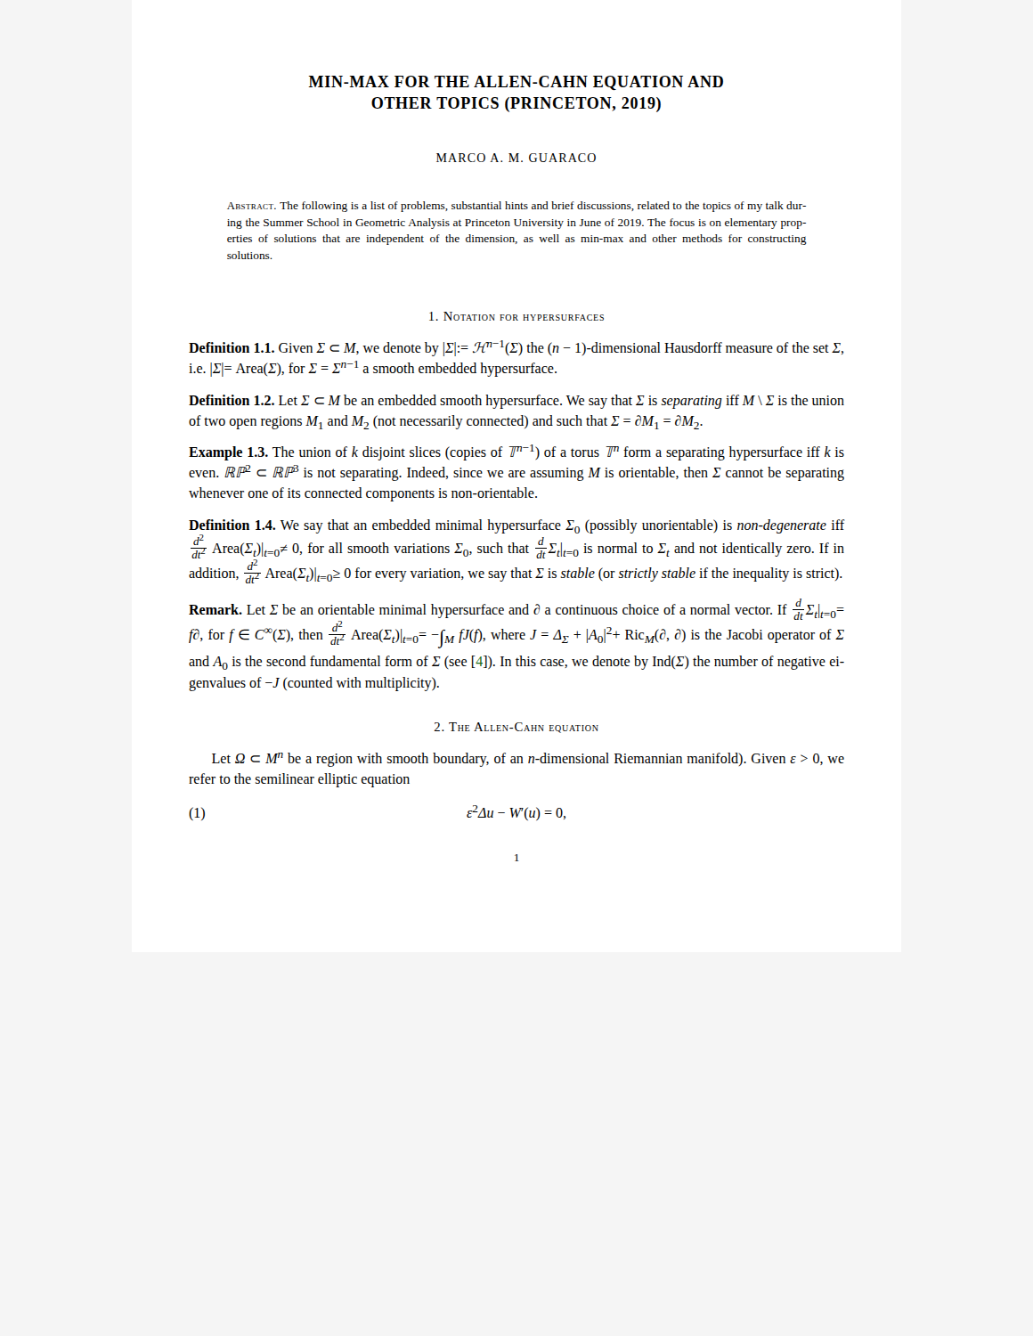Min-max for the Allen-Cahn equation and
other topics (Princeton, 2019)
Marco A. M. Guaraco
Abstract. The following is a list of problems, substantial hints and brief discussions, related to the topics of my talk during the Summer School in Geometric Analysis at Princeton University in June of 2019. The focus is on elementary properties of solutions that are independent of the dimension, as well as min-max and other methods for constructing solutions.
1. Notation for hypersurfaces
Definition 1.1. Given Σ ⊂ M, we denote by |Σ|:= ℋn−1(Σ) the (n − 1)-dimensional Hausdorff measure of the set Σ, i.e. |Σ|= Area(Σ), for Σ = Σn−1 a smooth embedded hypersurface.
Definition 1.2. Let Σ ⊂ M be an embedded smooth hypersurface. We say that Σ is separating iff M \ Σ is the union of two open regions M1 and M2 (not necessarily connected) and such that Σ = ∂M1 = ∂M2.
Example 1.3. The union of k disjoint slices (copies of 𝕋n−1) of a torus 𝕋n form a separating hypersurface iff k is even. ℝℙ2 ⊂ ℝℙ3 is not separating. Indeed, since we are assuming M is orientable, then Σ cannot be separating whenever one of its connected components is non-orientable.
Definition 1.4. We say that an embedded minimal hypersurface Σ0 (possibly unorientable) is non-degenerate iff d2 dt2 Area(Σt)|t=0≠ 0, for all smooth variations Σ0, such that ddt Σt|t=0 is normal to Σt and not identically zero. If in addition, d2 dt2 Area(Σt)|t=0≥ 0 for every variation, we say that Σ is stable (or strictly stable if the inequality is strict).
Remark. Let Σ be an orientable minimal hypersurface and ∂ a continuous choice of a normal vector. If ddt Σt|t=0= f∂, for f ∈ C∞(Σ), then d2 dt2 Area(Σt)|t=0= −∫M fJ(f), where J = ΔΣ + |A0|2+ RicM(∂, ∂) is the Jacobi operator of Σ and A0 is the second fundamental form of Σ (see [4]). In this case, we denote by Ind(Σ) the number of negative eigenvalues of −J (counted with multiplicity).
2. The Allen-Cahn equation
Let Ω ⊂ Mn be a region with smooth boundary, of an n-dimensional Riemannian manifold). Given ε > 0, we refer to the semilinear elliptic equation
(1) ε2Δu − W′(u) = 0,
1